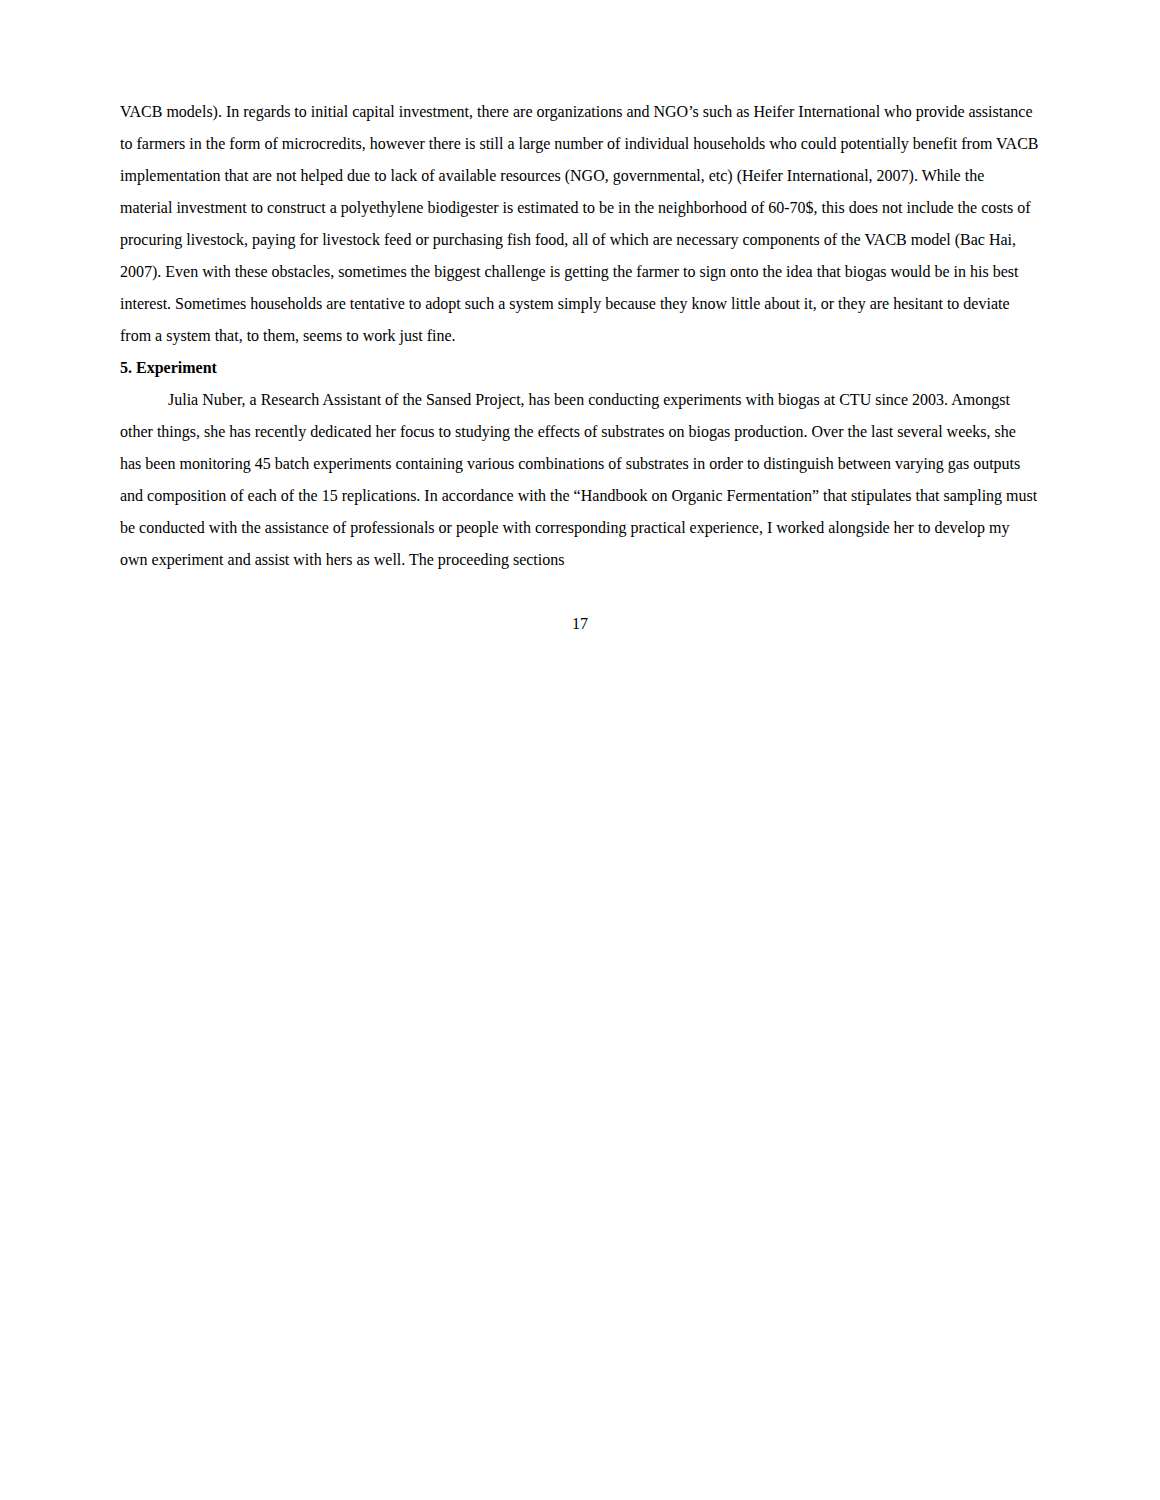VACB models). In regards to initial capital investment, there are organizations and NGO’s such as Heifer International who provide assistance to farmers in the form of microcredits, however there is still a large number of individual households who could potentially benefit from VACB implementation that are not helped due to lack of available resources (NGO, governmental, etc) (Heifer International, 2007). While the material investment to construct a polyethylene biodigester is estimated to be in the neighborhood of 60-70$, this does not include the costs of procuring livestock, paying for livestock feed or purchasing fish food, all of which are necessary components of the VACB model (Bac Hai, 2007). Even with these obstacles, sometimes the biggest challenge is getting the farmer to sign onto the idea that biogas would be in his best interest. Sometimes households are tentative to adopt such a system simply because they know little about it, or they are hesitant to deviate from a system that, to them, seems to work just fine.
5. Experiment
Julia Nuber, a Research Assistant of the Sansed Project, has been conducting experiments with biogas at CTU since 2003. Amongst other things, she has recently dedicated her focus to studying the effects of substrates on biogas production. Over the last several weeks, she has been monitoring 45 batch experiments containing various combinations of substrates in order to distinguish between varying gas outputs and composition of each of the 15 replications. In accordance with the “Handbook on Organic Fermentation” that stipulates that sampling must be conducted with the assistance of professionals or people with corresponding practical experience, I worked alongside her to develop my own experiment and assist with hers as well. The proceeding sections
17